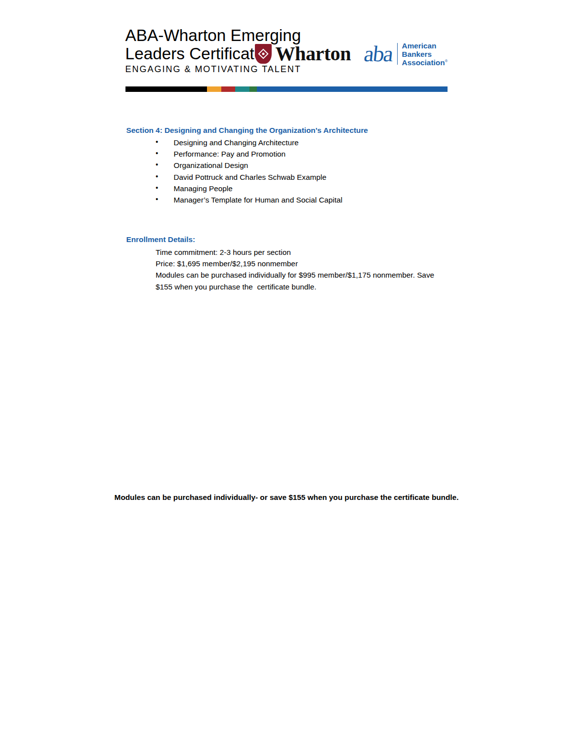ABA-Wharton Emerging Leaders Certificate
Engaging & Motivating Talent
Wharton
aba
American
Bankers
Association®
Section 4: Designing and Changing the Organization's Architecture
Designing and Changing Architecture
Performance: Pay and Promotion
Organizational Design
David Pottruck and Charles Schwab Example
Managing People
Manager’s Template for Human and Social Capital
Enrollment Details:
Time commitment: 2-3 hours per section
Price: $1,695 member/$2,195 nonmember
Modules can be purchased individually for $995 member/$1,175 nonmember. Save $155 when you purchase the certificate bundle.
Modules can be purchased individually- or save $155 when you purchase the certificate bundle.